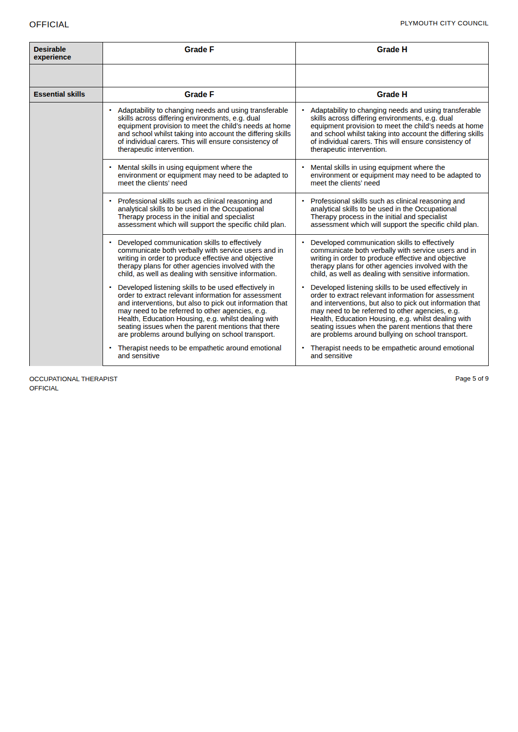OFFICIAL
PLYMOUTH CITY COUNCIL
| Desirable experience | Grade F | Grade H |
| Essential skills | Grade F | Grade H |
| | Adaptability to changing needs and using transferable skills across differing environments, e.g. dual equipment provision to meet the child’s needs at home and school whilst taking into account the differing skills of individual carers. This will ensure consistency of therapeutic intervention. | Adaptability to changing needs and using transferable skills across differing environments, e.g. dual equipment provision to meet the child’s needs at home and school whilst taking into account the differing skills of individual carers. This will ensure consistency of therapeutic intervention. |
| | Mental skills in using equipment where the environment or equipment may need to be adapted to meet the clients’ need | Mental skills in using equipment where the environment or equipment may need to be adapted to meet the clients’ need |
| | Professional skills such as clinical reasoning and analytical skills to be used in the Occupational Therapy process in the initial and specialist assessment which will support the specific child plan. | Professional skills such as clinical reasoning and analytical skills to be used in the Occupational Therapy process in the initial and specialist assessment which will support the specific child plan. |
| | Developed communication skills to effectively communicate both verbally with service users and in writing in order to produce effective and objective therapy plans for other agencies involved with the child, as well as dealing with sensitive information. Developed listening skills to be used effectively in order to extract relevant information for assessment and interventions, but also to pick out information that may need to be referred to other agencies, e.g. Health, Education Housing, e.g. whilst dealing with seating issues when the parent mentions that there are problems around bullying on school transport. Therapist needs to be empathetic around emotional and sensitive | Developed communication skills to effectively communicate both verbally with service users and in writing in order to produce effective and objective therapy plans for other agencies involved with the child, as well as dealing with sensitive information. Developed listening skills to be used effectively in order to extract relevant information for assessment and interventions, but also to pick out information that may need to be referred to other agencies, e.g. Health, Education Housing, e.g. whilst dealing with seating issues when the parent mentions that there are problems around bullying on school transport. Therapist needs to be empathetic around emotional and sensitive |
OCCUPATIONAL THERAPIST
OFFICIAL
Page 5 of 9